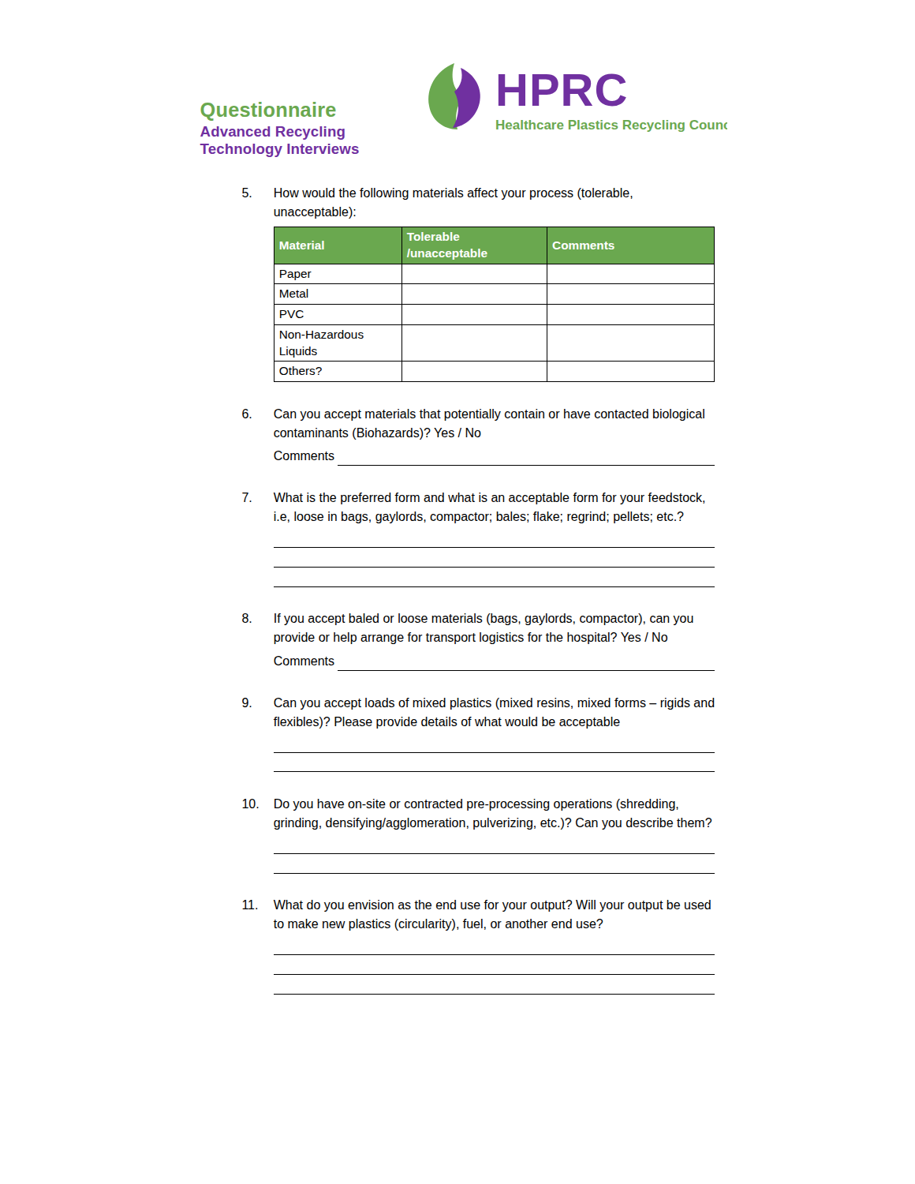Questionnaire
Advanced Recycling Technology Interviews
HPRC Healthcare Plastics Recycling Council
How would the following materials affect your process (tolerable, unacceptable):
| Material | Tolerable /unacceptable | Comments |
| --- | --- | --- |
| Paper | | |
| Metal | | |
| PVC | | |
| Non-Hazardous Liquids | | |
| Others? | | |
Can you accept materials that potentially contain or have contacted biological contaminants (Biohazards)? Yes / No
Comments
What is the preferred form and what is an acceptable form for your feedstock, i.e, loose in bags, gaylords, compactor; bales; flake; regrind; pellets; etc.?
If you accept baled or loose materials (bags, gaylords, compactor), can you provide or help arrange for transport logistics for the hospital? Yes / No
Comments
Can you accept loads of mixed plastics (mixed resins, mixed forms – rigids and flexibles)? Please provide details of what would be acceptable
Do you have on-site or contracted pre-processing operations (shredding, grinding, densifying/agglomeration, pulverizing, etc.)? Can you describe them?
What do you envision as the end use for your output? Will your output be used to make new plastics (circularity), fuel, or another end use?